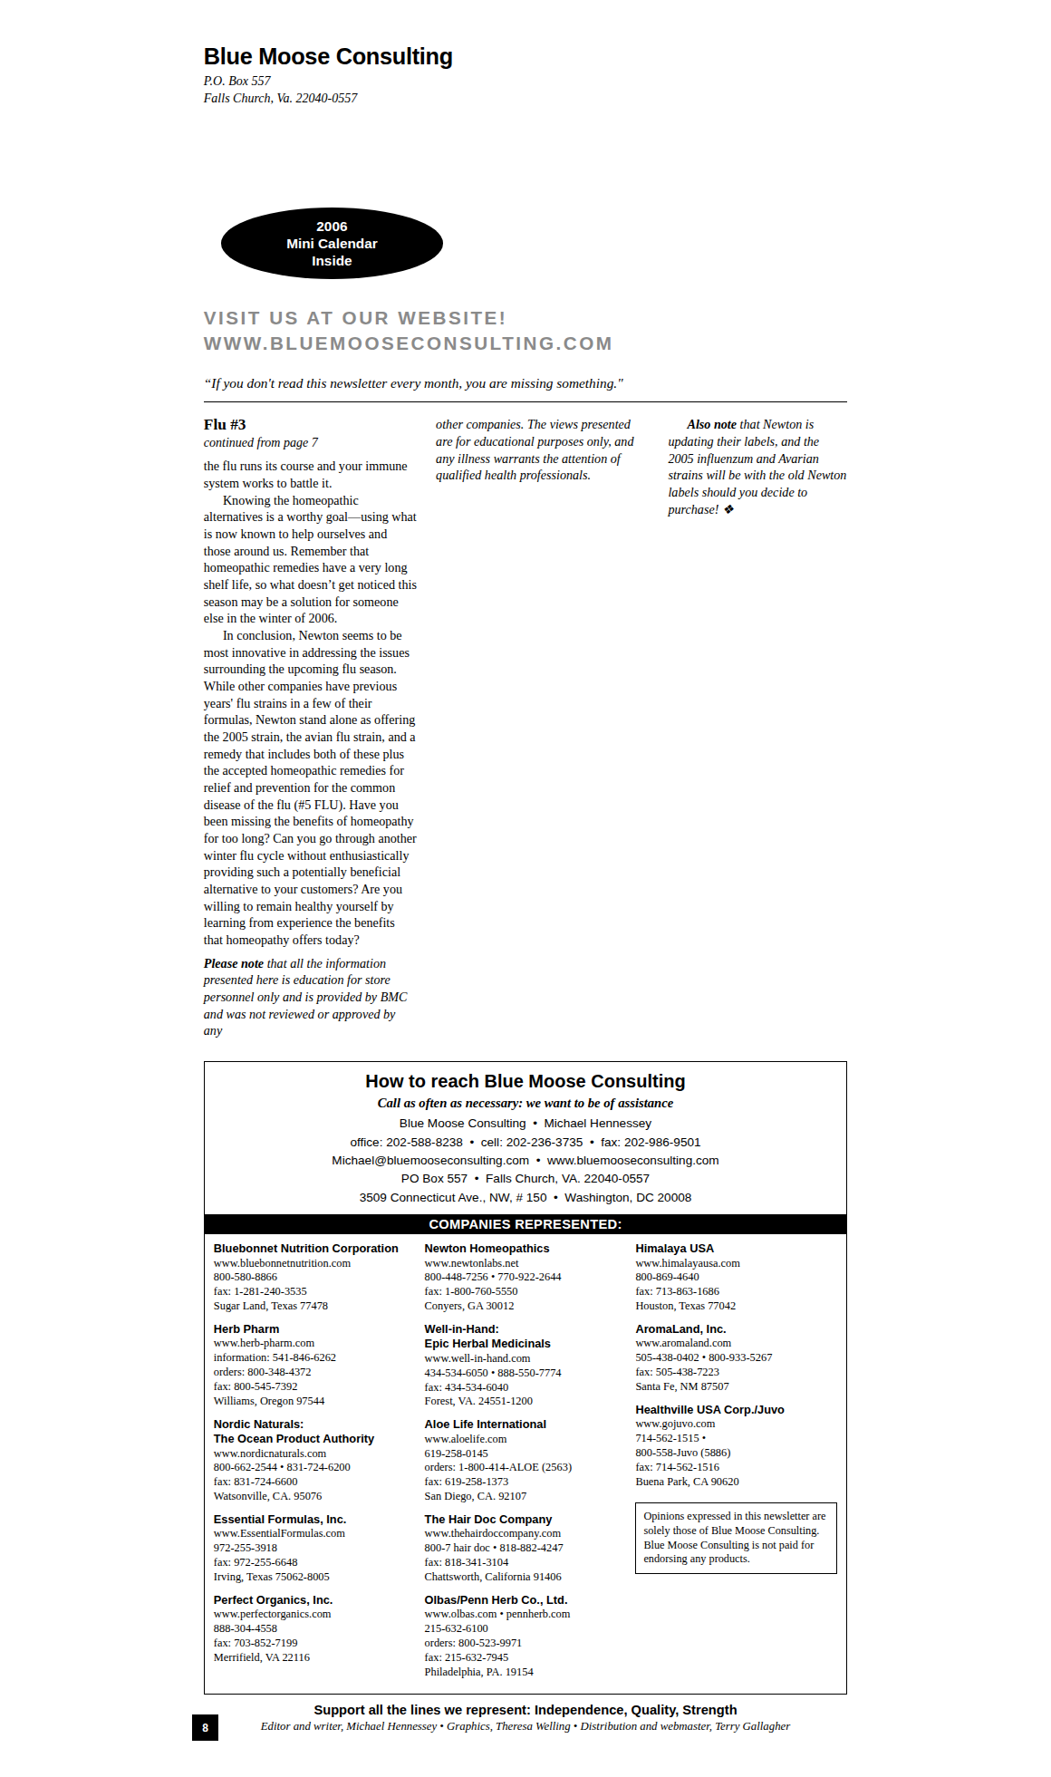Blue Moose Consulting
P.O. Box 557
Falls Church, Va. 22040-0557
2006
Mini Calendar
Inside
VISIT US AT OUR WEBSITE!
WWW.BLUEMOOSECONSULTING.COM
“If you don't read this newsletter every month, you are missing something."
Flu #3
continued from page 7
the flu runs its course and your immune system works to battle it.
Knowing the homeopathic alternatives is a worthy goal—using what is now known to help ourselves and those around us. Remember that homeopathic remedies have a very long shelf life, so what doesn’t get noticed this season may be a solution for someone else in the winter of 2006.
In conclusion, Newton seems to be most innovative in addressing the issues surrounding the upcoming flu season. While other companies have previous years' flu strains in a few of their formulas, Newton stand alone as offering the 2005 strain, the avian flu strain, and a remedy that includes both of these plus the accepted homeopathic remedies for relief and prevention for the common disease of the flu (#5 FLU). Have you been missing the benefits of homeopathy for too long? Can you go through another winter flu cycle without enthusiastically providing such a potentially beneficial alternative to your customers? Are you willing to remain healthy yourself by learning from experience the benefits that homeopathy offers today?
Please note that all the information presented here is education for store personnel only and is provided by BMC and was not reviewed or approved by any
other companies. The views presented are for educational purposes only, and any illness warrants the attention of qualified health professionals.
Also note that Newton is updating their labels, and the 2005 influenzum and Avarian strains will be with the old Newton labels should you decide to purchase! ❖
How to reach Blue Moose Consulting
Call as often as necessary: we want to be of assistance
Blue Moose Consulting • Michael Hennessey
office: 202-588-8238 • cell: 202-236-3735 • fax: 202-986-9501
Michael@bluemooseconsulting.com • www.bluemooseconsulting.com
PO Box 557 • Falls Church, VA. 22040-0557
3509 Connecticut Ave., NW, # 150 • Washington, DC 20008
COMPANIES REPRESENTED:
Bluebonnet Nutrition Corporation www.bluebonnetnutrition.com
800-580-8866
fax: 1-281-240-3535
Sugar Land, Texas 77478
Herb Pharm www.herb-pharm.com
information: 541-846-6262
orders: 800-348-4372
fax: 800-545-7392
Williams, Oregon 97544
Nordic Naturals:
The Ocean Product Authority www.nordicnaturals.com
800-662-2544 • 831-724-6200
fax: 831-724-6600
Watsonville, CA. 95076
Essential Formulas, Inc. www.EssentialFormulas.com
972-255-3918
fax: 972-255-6648
Irving, Texas 75062-8005
Perfect Organics, Inc. www.perfectorganics.com
888-304-4558
fax: 703-852-7199
Merrifield, VA 22116
Newton Homeopathics www.newtonlabs.net
800-448-7256 • 770-922-2644
fax: 1-800-760-5550
Conyers, GA 30012
Well-in-Hand:
Epic Herbal Medicinals www.well-in-hand.com
434-534-6050 • 888-550-7774
fax: 434-534-6040
Forest, VA. 24551-1200
Aloe Life International www.aloelife.com
619-258-0145
orders: 1-800-414-ALOE (2563)
fax: 619-258-1373
San Diego, CA. 92107
The Hair Doc Company www.thehairdoccompany.com
800-7 hair doc • 818-882-4247
fax: 818-341-3104
Chattsworth, California 91406
Olbas/Penn Herb Co., Ltd. www.olbas.com • pennherb.com
215-632-6100
orders: 800-523-9971
fax: 215-632-7945
Philadelphia, PA. 19154
Himalaya USA www.himalayausa.com
800-869-4640
fax: 713-863-1686
Houston, Texas 77042
AromaLand, Inc. www.aromaland.com
505-438-0402 • 800-933-5267
fax: 505-438-7223
Santa Fe, NM 87507
Healthville USA Corp./Juvo www.gojuvo.com
714-562-1515 •
800-558-Juvo (5886)
fax: 714-562-1516
Buena Park, CA 90620
Opinions expressed in this newsletter are solely those of Blue Moose Consulting. Blue Moose Consulting is not paid for endorsing any products.
Support all the lines we represent: Independence, Quality, Strength
Editor and writer, Michael Hennessey • Graphics, Theresa Welling • Distribution and webmaster, Terry Gallagher
8